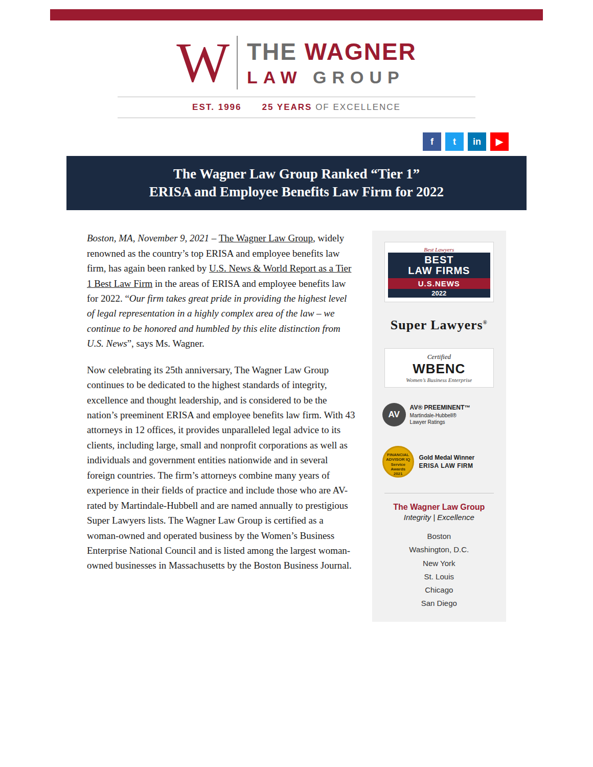W
THE WAGNER
LAW GROUP
EST. 1996 25 YEARS OF EXCELLENCE
f t in ▶
The Wagner Law Group Ranked “Tier 1”
ERISA and Employee Benefits Law Firm for 2022
Boston, MA, November 9, 2021 – The Wagner Law Group, widely renowned as the country’s top ERISA and employee benefits law firm, has again been ranked by U.S. News & World Report as a Tier 1 Best Law Firm in the areas of ERISA and employee benefits law for 2022. “Our firm takes great pride in providing the highest level of legal representation in a highly complex area of the law – we continue to be honored and humbled by this elite distinction from U.S. News”, says Ms. Wagner.
Now celebrating its 25th anniversary, The Wagner Law Group continues to be dedicated to the highest standards of integrity, excellence and thought leadership, and is considered to be the nation’s preeminent ERISA and employee benefits law firm. With 43 attorneys in 12 offices, it provides unparalleled legal advice to its clients, including large, small and nonprofit corporations as well as individuals and government entities nationwide and in several foreign countries. The firm’s attorneys combine many years of experience in their fields of practice and include those who are AV-rated by Martindale-Hubbell and are named annually to prestigious Super Lawyers lists. The Wagner Law Group is certified as a woman-owned and operated business by the Women’s Business Enterprise National Council and is listed among the largest woman-owned businesses in Massachusetts by the Boston Business Journal.
Best Lawyers
BEST
LAW FIRMS
U.S.NEWS
2022
Super Lawyers®
Certified
WBENC
Women’s Business Enterprise
AV
AV® PREEMINENT™
Martindale-Hubbell®
Lawyer Ratings
FINANCIAL ADVISOR IQ
Service Awards
2021
Gold Medal Winner
ERISA LAW FIRM
The Wagner Law Group
Integrity | Excellence
Boston
Washington, D.C.
New York
St. Louis
Chicago
San Diego